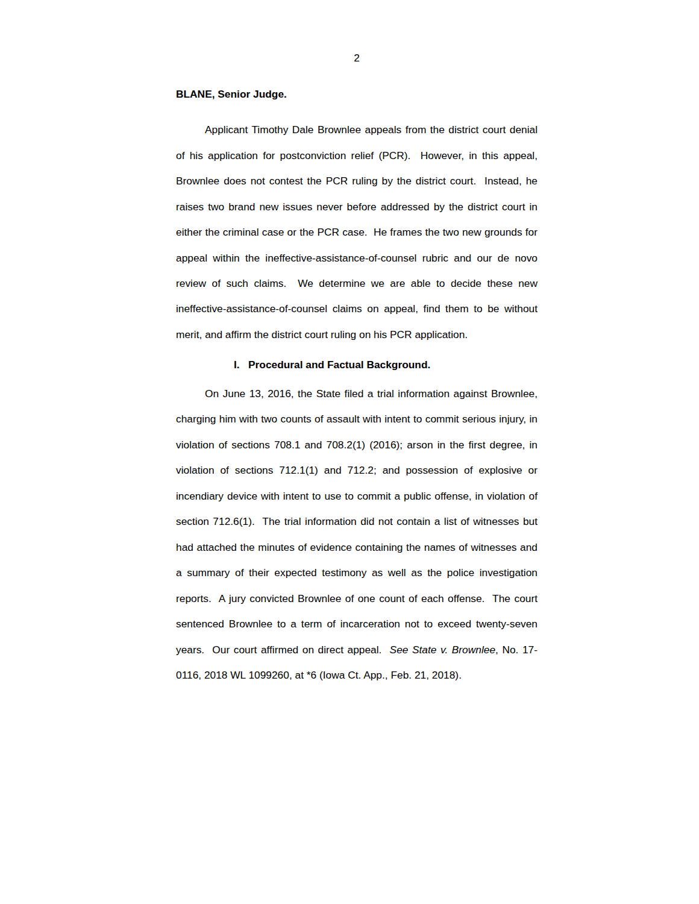2
BLANE, Senior Judge.
Applicant Timothy Dale Brownlee appeals from the district court denial of his application for postconviction relief (PCR). However, in this appeal, Brownlee does not contest the PCR ruling by the district court. Instead, he raises two brand new issues never before addressed by the district court in either the criminal case or the PCR case. He frames the two new grounds for appeal within the ineffective-assistance-of-counsel rubric and our de novo review of such claims. We determine we are able to decide these new ineffective-assistance-of-counsel claims on appeal, find them to be without merit, and affirm the district court ruling on his PCR application.
I. Procedural and Factual Background.
On June 13, 2016, the State filed a trial information against Brownlee, charging him with two counts of assault with intent to commit serious injury, in violation of sections 708.1 and 708.2(1) (2016); arson in the first degree, in violation of sections 712.1(1) and 712.2; and possession of explosive or incendiary device with intent to use to commit a public offense, in violation of section 712.6(1). The trial information did not contain a list of witnesses but had attached the minutes of evidence containing the names of witnesses and a summary of their expected testimony as well as the police investigation reports. A jury convicted Brownlee of one count of each offense. The court sentenced Brownlee to a term of incarceration not to exceed twenty-seven years. Our court affirmed on direct appeal. See State v. Brownlee, No. 17-0116, 2018 WL 1099260, at *6 (Iowa Ct. App., Feb. 21, 2018).